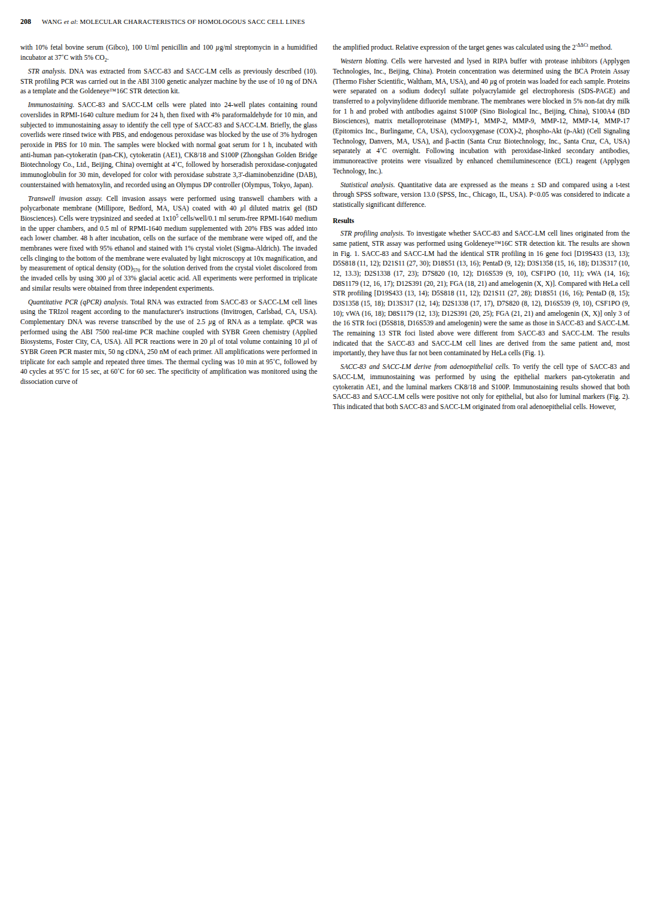208 WANG et al: MOLECULAR CHARACTERISTICS OF HOMOLOGOUS SACC CELL LINES
with 10% fetal bovine serum (Gibco), 100 U/ml penicillin and 100 µg/ml streptomycin in a humidified incubator at 37˚C with 5% CO2.
STR analysis. DNA was extracted from SACC-83 and SACC-LM cells as previously described (10). STR profiling PCR was carried out in the ABI 3100 genetic analyzer machine by the use of 10 ng of DNA as a template and the Goldeneye™16C STR detection kit.
Immunostaining. SACC-83 and SACC-LM cells were plated into 24-well plates containing round coverslides in RPMI-1640 culture medium for 24 h, then fixed with 4% paraformaldehyde for 10 min, and subjected to immunostaining assay to identify the cell type of SACC-83 and SACC-LM. Briefly, the glass coverlids were rinsed twice with PBS, and endogenous peroxidase was blocked by the use of 3% hydrogen peroxide in PBS for 10 min. The samples were blocked with normal goat serum for 1 h, incubated with anti-human pan-cytokeratin (pan-CK), cytokeratin (AE1), CK8/18 and S100P (Zhongshan Golden Bridge Biotechnology Co., Ltd., Beijing, China) overnight at 4˚C, followed by horseradish peroxidase-conjugated immunoglobulin for 30 min, developed for color with peroxidase substrate 3,3'-diaminobenzidine (DAB), counterstained with hematoxylin, and recorded using an Olympus DP controller (Olympus, Tokyo, Japan).
Transwell invasion assay. Cell invasion assays were performed using transwell chambers with a polycarbonate membrane (Millipore, Bedford, MA, USA) coated with 40 µl diluted matrix gel (BD Biosciences). Cells were trypsinized and seeded at 1x105 cells/well/0.1 ml serum-free RPMI-1640 medium in the upper chambers, and 0.5 ml of RPMI-1640 medium supplemented with 20% FBS was added into each lower chamber. 48 h after incubation, cells on the surface of the membrane were wiped off, and the membranes were fixed with 95% ethanol and stained with 1% crystal violet (Sigma-Aldrich). The invaded cells clinging to the bottom of the membrane were evaluated by light microscopy at 10x magnification, and by measurement of optical density (OD)570 for the solution derived from the crystal violet discolored from the invaded cells by using 300 µl of 33% glacial acetic acid. All experiments were performed in triplicate and similar results were obtained from three independent experiments.
Quantitative PCR (qPCR) analysis. Total RNA was extracted from SACC-83 or SACC-LM cell lines using the TRIzol reagent according to the manufacturer's instructions (Invitrogen, Carlsbad, CA, USA). Complementary DNA was reverse transcribed by the use of 2.5 µg of RNA as a template. qPCR was performed using the ABI 7500 real-time PCR machine coupled with SYBR Green chemistry (Applied Biosystems, Foster City, CA, USA). All PCR reactions were in 20 µl of total volume containing 10 µl of SYBR Green PCR master mix, 50 ng cDNA, 250 nM of each primer. All amplifications were performed in triplicate for each sample and repeated three times. The thermal cycling was 10 min at 95˚C, followed by 40 cycles at 95˚C for 15 sec, at 60˚C for 60 sec. The specificity of amplification was monitored using the dissociation curve of
the amplified product. Relative expression of the target genes was calculated using the 2-ΔΔCt method.
Western blotting. Cells were harvested and lysed in RIPA buffer with protease inhibitors (Applygen Technologies, Inc., Beijing, China). Protein concentration was determined using the BCA Protein Assay (Thermo Fisher Scientific, Waltham, MA, USA), and 40 µg of protein was loaded for each sample. Proteins were separated on a sodium dodecyl sulfate polyacrylamide gel electrophoresis (SDS-PAGE) and transferred to a polyvinylidene difluoride membrane. The membranes were blocked in 5% non-fat dry milk for 1 h and probed with antibodies against S100P (Sino Biological Inc., Beijing, China), S100A4 (BD Biosciences), matrix metalloproteinase (MMP)-1, MMP-2, MMP-9, MMP-12, MMP-14, MMP-17 (Epitomics Inc., Burlingame, CA, USA), cyclooxygenase (COX)-2, phospho-Akt (p-Akt) (Cell Signaling Technology, Danvers, MA, USA), and β-actin (Santa Cruz Biotechnology, Inc., Santa Cruz, CA, USA) separately at 4˚C overnight. Following incubation with peroxidase-linked secondary antibodies, immunoreactive proteins were visualized by enhanced chemiluminescence (ECL) reagent (Applygen Technology, Inc.).
Statistical analysis. Quantitative data are expressed as the means ± SD and compared using a t-test through SPSS software, version 13.0 (SPSS, Inc., Chicago, IL, USA). P<0.05 was considered to indicate a statistically significant difference.
Results
STR profiling analysis. To investigate whether SACC-83 and SACC-LM cell lines originated from the same patient, STR assay was performed using Goldeneye™16C STR detection kit. The results are shown in Fig. 1. SACC-83 and SACC-LM had the identical STR profiling in 16 gene foci [D19S433 (13, 13); D5S818 (11, 12); D21S11 (27, 30); D18S51 (13, 16); PentaD (9, 12); D3S1358 (15, 16, 18); D13S317 (10, 12, 13.3); D2S1338 (17, 23); D7S820 (10, 12); D16S539 (9, 10), CSF1PO (10, 11); vWA (14, 16); D8S1179 (12, 16, 17); D12S391 (20, 21); FGA (18, 21) and amelogenin (X, X)]. Compared with HeLa cell STR profiling [D19S433 (13, 14); D5S818 (11, 12); D21S11 (27, 28); D18S51 (16, 16); PentaD (8, 15); D3S1358 (15, 18); D13S317 (12, 14); D2S1338 (17, 17), D7S820 (8, 12), D16S539 (9, 10), CSF1PO (9, 10); vWA (16, 18); D8S1179 (12, 13); D12S391 (20, 25); FGA (21, 21) and amelogenin (X, X)] only 3 of the 16 STR foci (D5S818, D16S539 and amelogenin) were the same as those in SACC-83 and SACC-LM. The remaining 13 STR foci listed above were different from SACC-83 and SACC-LM. The results indicated that the SACC-83 and SACC-LM cell lines are derived from the same patient and, most importantly, they have thus far not been contaminated by HeLa cells (Fig. 1).
SACC-83 and SACC-LM derive from adenoepithelial cells. To verify the cell type of SACC-83 and SACC-LM, immunostaining was performed by using the epithelial markers pan-cytokeratin and cytokeratin AE1, and the luminal markers CK8/18 and S100P. Immunostaining results showed that both SACC-83 and SACC-LM cells were positive not only for epithelial, but also for luminal markers (Fig. 2). This indicated that both SACC-83 and SACC-LM originated from oral adenoepithelial cells. However,